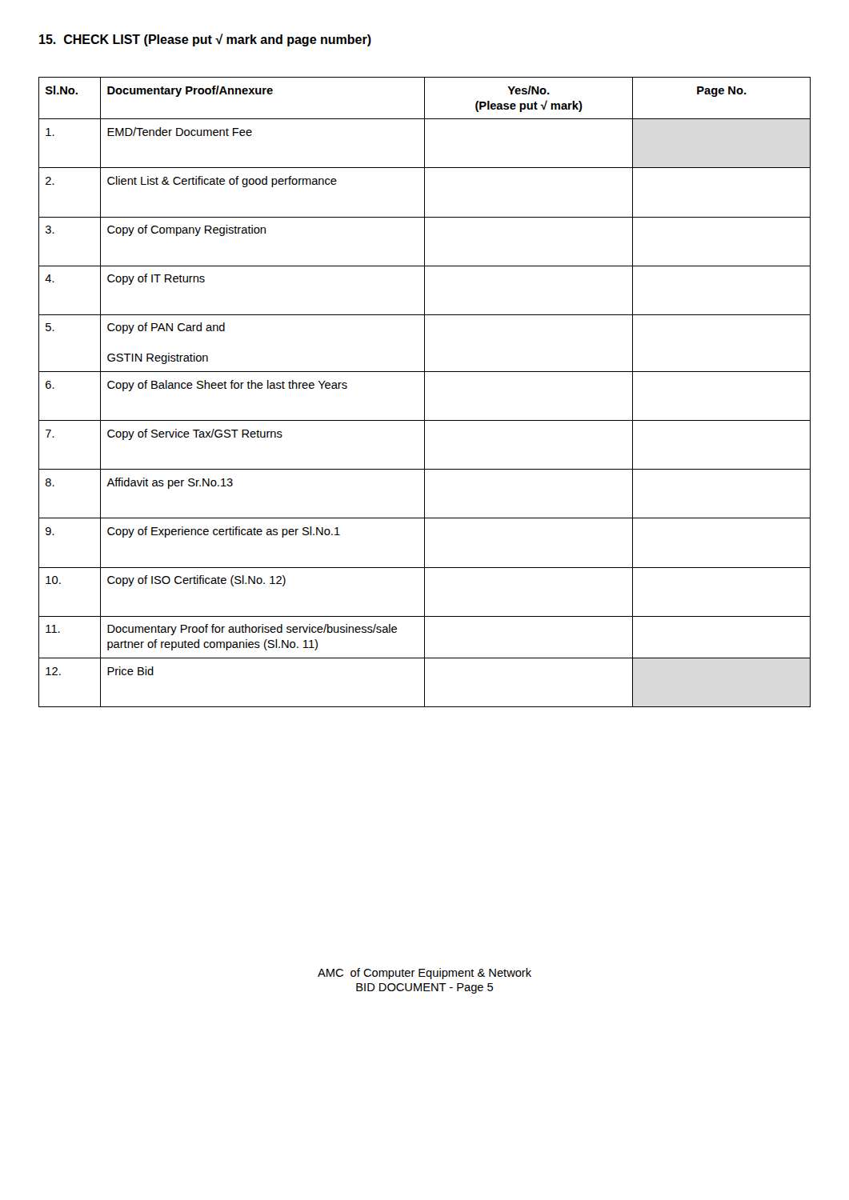15. CHECK LIST (Please put √ mark and page number)
| Sl.No. | Documentary Proof/Annexure | Yes/No. (Please put √ mark) | Page No. |
| --- | --- | --- | --- |
| 1. | EMD/Tender Document Fee | | |
| 2. | Client List & Certificate of good performance | | |
| 3. | Copy of Company Registration | | |
| 4. | Copy of IT Returns | | |
| 5. | Copy of PAN Card and GSTIN Registration | | |
| 6. | Copy of Balance Sheet for the last three Years | | |
| 7. | Copy of Service Tax/GST Returns | | |
| 8. | Affidavit as per Sr.No.13 | | |
| 9. | Copy of Experience certificate as per Sl.No.1 | | |
| 10. | Copy of ISO Certificate (Sl.No. 12) | | |
| 11. | Documentary Proof for authorised service/business/sale partner of reputed companies (Sl.No. 11) | | |
| 12. | Price Bid | | |
AMC of Computer Equipment & Network
BID DOCUMENT - Page 5